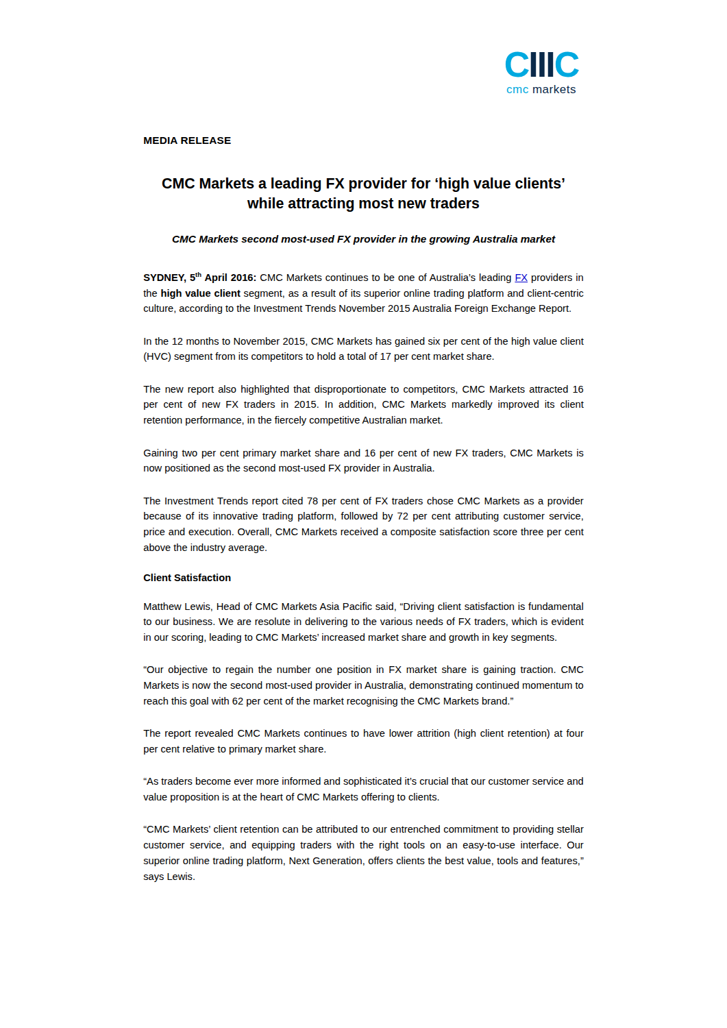CIIIC cmc markets
MEDIA RELEASE
CMC Markets a leading FX provider for ‘high value clients’ while attracting most new traders
CMC Markets second most-used FX provider in the growing Australia market
SYDNEY, 5th April 2016: CMC Markets continues to be one of Australia’s leading FX providers in the high value client segment, as a result of its superior online trading platform and client-centric culture, according to the Investment Trends November 2015 Australia Foreign Exchange Report.
In the 12 months to November 2015, CMC Markets has gained six per cent of the high value client (HVC) segment from its competitors to hold a total of 17 per cent market share.
The new report also highlighted that disproportionate to competitors, CMC Markets attracted 16 per cent of new FX traders in 2015. In addition, CMC Markets markedly improved its client retention performance, in the fiercely competitive Australian market.
Gaining two per cent primary market share and 16 per cent of new FX traders, CMC Markets is now positioned as the second most-used FX provider in Australia.
The Investment Trends report cited 78 per cent of FX traders chose CMC Markets as a provider because of its innovative trading platform, followed by 72 per cent attributing customer service, price and execution. Overall, CMC Markets received a composite satisfaction score three per cent above the industry average.
Client Satisfaction
Matthew Lewis, Head of CMC Markets Asia Pacific said, “Driving client satisfaction is fundamental to our business. We are resolute in delivering to the various needs of FX traders, which is evident in our scoring, leading to CMC Markets’ increased market share and growth in key segments.
“Our objective to regain the number one position in FX market share is gaining traction. CMC Markets is now the second most-used provider in Australia, demonstrating continued momentum to reach this goal with 62 per cent of the market recognising the CMC Markets brand.”
The report revealed CMC Markets continues to have lower attrition (high client retention) at four per cent relative to primary market share.
“As traders become ever more informed and sophisticated it’s crucial that our customer service and value proposition is at the heart of CMC Markets offering to clients.
“CMC Markets’ client retention can be attributed to our entrenched commitment to providing stellar customer service, and equipping traders with the right tools on an easy-to-use interface. Our superior online trading platform, Next Generation, offers clients the best value, tools and features,” says Lewis.